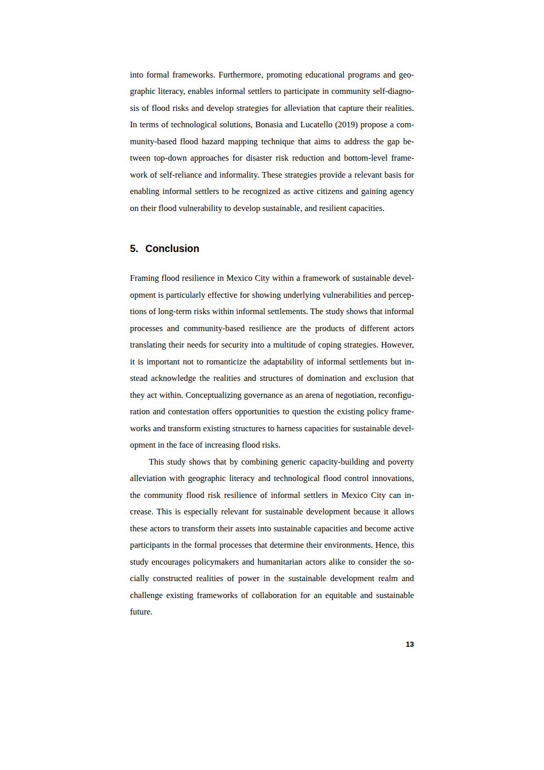into formal frameworks. Furthermore, promoting educational programs and geographic literacy, enables informal settlers to participate in community self-diagnosis of flood risks and develop strategies for alleviation that capture their realities. In terms of technological solutions, Bonasia and Lucatello (2019) propose a community-based flood hazard mapping technique that aims to address the gap between top-down approaches for disaster risk reduction and bottom-level framework of self-reliance and informality. These strategies provide a relevant basis for enabling informal settlers to be recognized as active citizens and gaining agency on their flood vulnerability to develop sustainable, and resilient capacities.
5. Conclusion
Framing flood resilience in Mexico City within a framework of sustainable development is particularly effective for showing underlying vulnerabilities and perceptions of long-term risks within informal settlements. The study shows that informal processes and community-based resilience are the products of different actors translating their needs for security into a multitude of coping strategies. However, it is important not to romanticize the adaptability of informal settlements but instead acknowledge the realities and structures of domination and exclusion that they act within. Conceptualizing governance as an arena of negotiation, reconfiguration and contestation offers opportunities to question the existing policy frameworks and transform existing structures to harness capacities for sustainable development in the face of increasing flood risks.
This study shows that by combining generic capacity-building and poverty alleviation with geographic literacy and technological flood control innovations, the community flood risk resilience of informal settlers in Mexico City can increase. This is especially relevant for sustainable development because it allows these actors to transform their assets into sustainable capacities and become active participants in the formal processes that determine their environments. Hence, this study encourages policymakers and humanitarian actors alike to consider the socially constructed realities of power in the sustainable development realm and challenge existing frameworks of collaboration for an equitable and sustainable future.
13